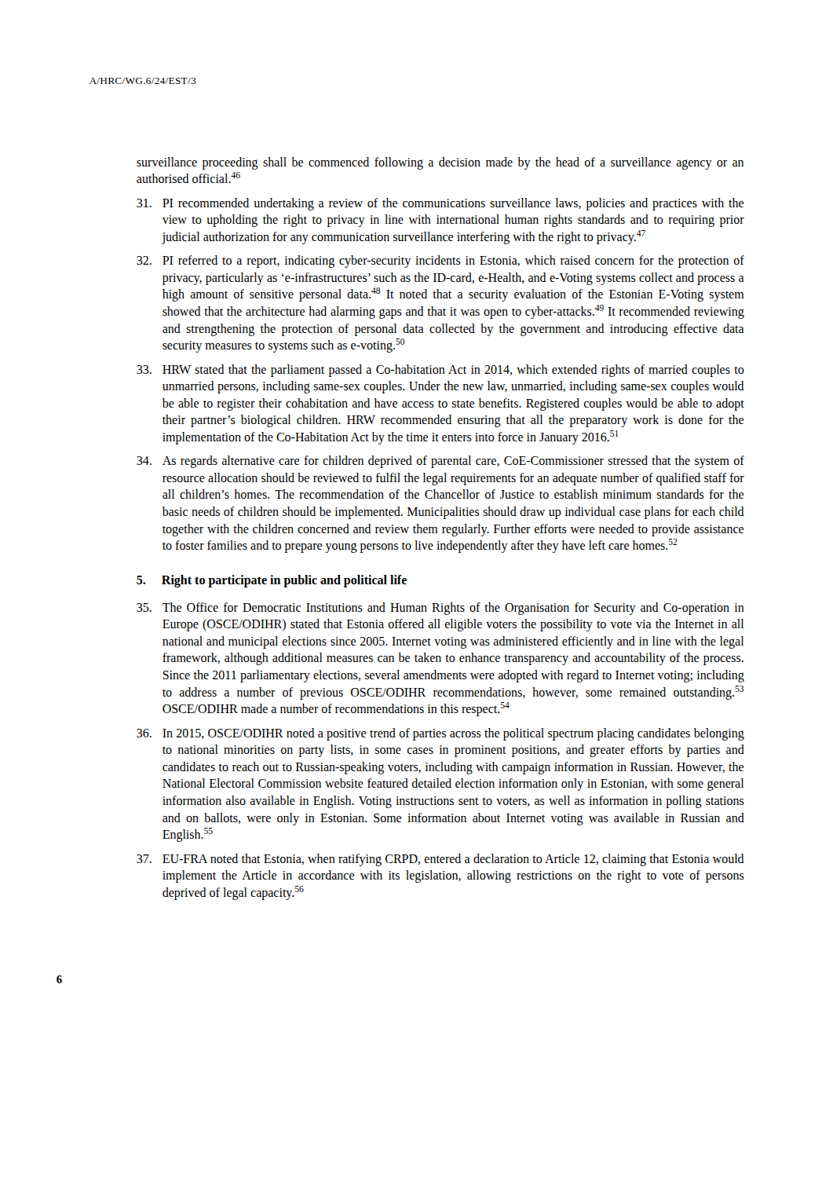A/HRC/WG.6/24/EST/3
surveillance proceeding shall be commenced following a decision made by the head of a surveillance agency or an authorised official.46
31.
PI recommended undertaking a review of the communications surveillance laws, policies and practices with the view to upholding the right to privacy in line with international human rights standards and to requiring prior judicial authorization for any communication surveillance interfering with the right to privacy.47
32.
PI referred to a report, indicating cyber-security incidents in Estonia, which raised concern for the protection of privacy, particularly as ‘e-infrastructures’ such as the ID-card, e-Health, and e-Voting systems collect and process a high amount of sensitive personal data.48 It noted that a security evaluation of the Estonian E-Voting system showed that the architecture had alarming gaps and that it was open to cyber-attacks.49 It recommended reviewing and strengthening the protection of personal data collected by the government and introducing effective data security measures to systems such as e-voting.50
33.
HRW stated that the parliament passed a Co-habitation Act in 2014, which extended rights of married couples to unmarried persons, including same-sex couples. Under the new law, unmarried, including same-sex couples would be able to register their cohabitation and have access to state benefits. Registered couples would be able to adopt their partner’s biological children. HRW recommended ensuring that all the preparatory work is done for the implementation of the Co-Habitation Act by the time it enters into force in January 2016.51
34.
As regards alternative care for children deprived of parental care, CoE-Commissioner stressed that the system of resource allocation should be reviewed to fulfil the legal requirements for an adequate number of qualified staff for all children’s homes. The recommendation of the Chancellor of Justice to establish minimum standards for the basic needs of children should be implemented. Municipalities should draw up individual case plans for each child together with the children concerned and review them regularly. Further efforts were needed to provide assistance to foster families and to prepare young persons to live independently after they have left care homes.52
5. Right to participate in public and political life
35.
The Office for Democratic Institutions and Human Rights of the Organisation for Security and Co-operation in Europe (OSCE/ODIHR) stated that Estonia offered all eligible voters the possibility to vote via the Internet in all national and municipal elections since 2005. Internet voting was administered efficiently and in line with the legal framework, although additional measures can be taken to enhance transparency and accountability of the process. Since the 2011 parliamentary elections, several amendments were adopted with regard to Internet voting; including to address a number of previous OSCE/ODIHR recommendations, however, some remained outstanding.53 OSCE/ODIHR made a number of recommendations in this respect.54
36.
In 2015, OSCE/ODIHR noted a positive trend of parties across the political spectrum placing candidates belonging to national minorities on party lists, in some cases in prominent positions, and greater efforts by parties and candidates to reach out to Russian-speaking voters, including with campaign information in Russian. However, the National Electoral Commission website featured detailed election information only in Estonian, with some general information also available in English. Voting instructions sent to voters, as well as information in polling stations and on ballots, were only in Estonian. Some information about Internet voting was available in Russian and English.55
37.
EU-FRA noted that Estonia, when ratifying CRPD, entered a declaration to Article 12, claiming that Estonia would implement the Article in accordance with its legislation, allowing restrictions on the right to vote of persons deprived of legal capacity.56
6